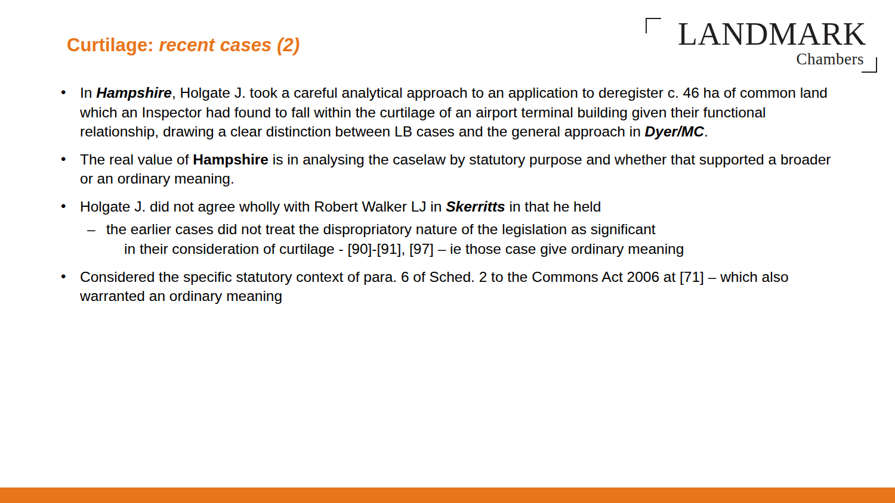Curtilage: recent cases (2)
LANDMARK
Chambers
In Hampshire, Holgate J. took a careful analytical approach to an application to deregister c. 46 ha of common land which an Inspector had found to fall within the curtilage of an airport terminal building given their functional relationship, drawing a clear distinction between LB cases and the general approach in Dyer/MC.
The real value of Hampshire is in analysing the caselaw by statutory purpose and whether that supported a broader or an ordinary meaning.
Holgate J. did not agree wholly with Robert Walker LJ in Skerritts in that he held
the earlier cases did not treat the dispropriatory nature of the legislation as significant in their consideration of curtilage - [90]-[91], [97] – ie those case give ordinary meaning
Considered the specific statutory context of para. 6 of Sched. 2 to the Commons Act 2006 at [71] – which also warranted an ordinary meaning